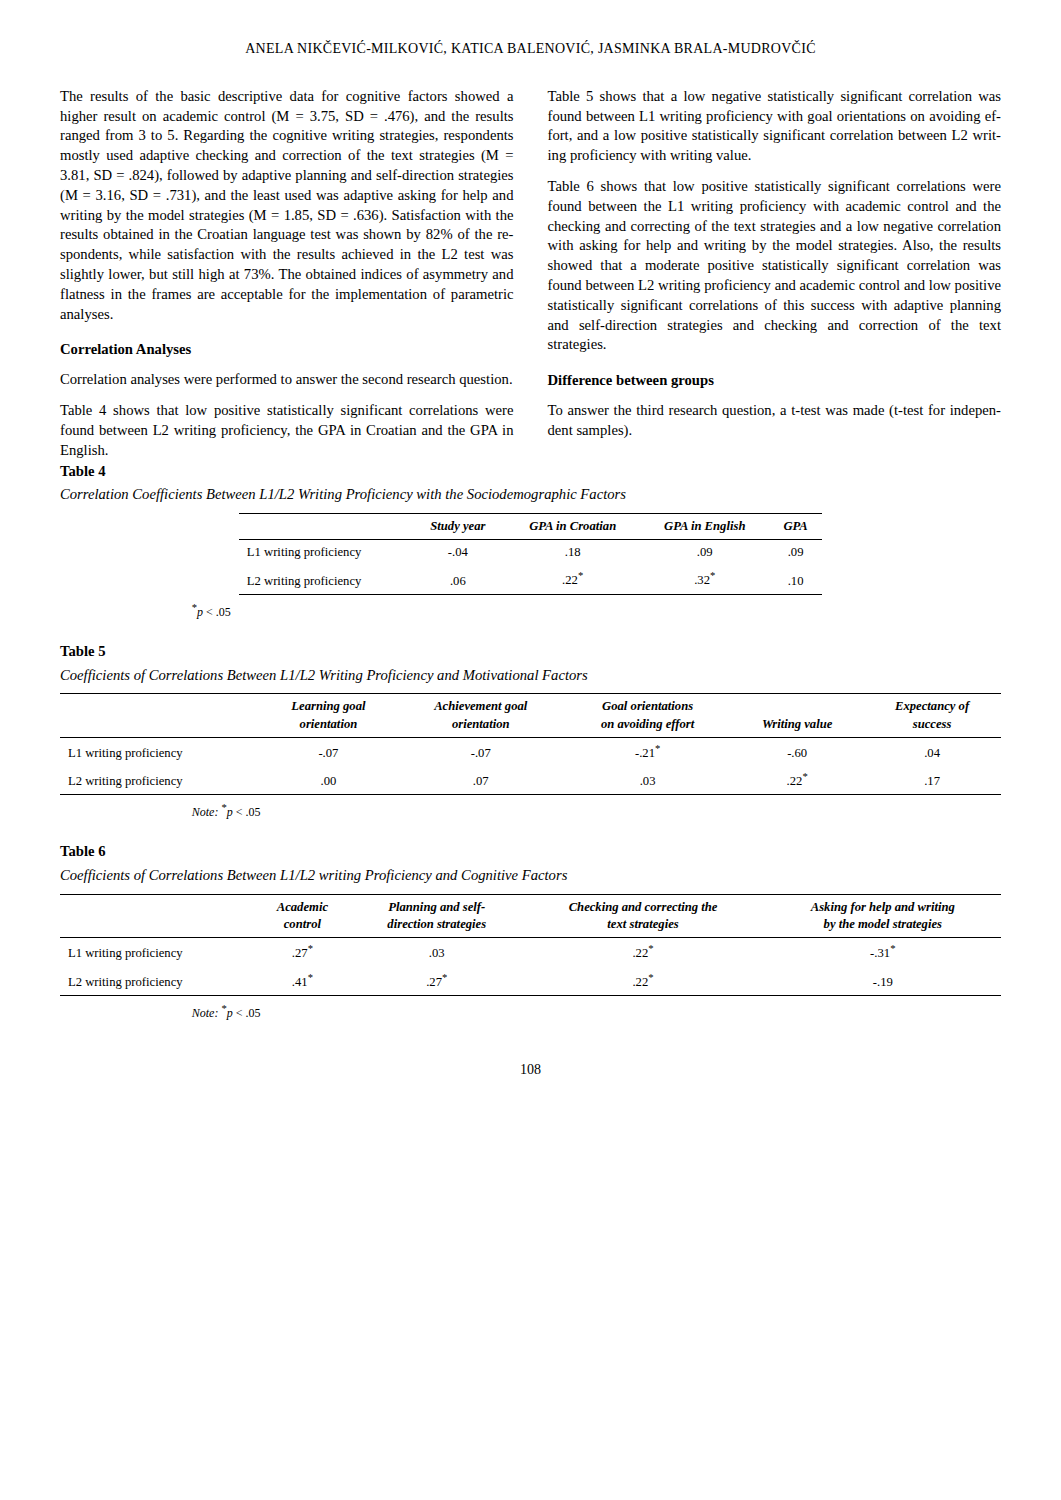ANELA NIKČEVIĆ-MILKOVIĆ, KATICA BALENOVIĆ, JASMINKA BRALA-MUDROVČIĆ
The results of the basic descriptive data for cognitive factors showed a higher result on academic control (M = 3.75, SD = .476), and the results ranged from 3 to 5. Regarding the cognitive writing strategies, respondents mostly used adaptive checking and correction of the text strategies (M = 3.81, SD = .824), followed by adaptive planning and self-direction strategies (M = 3.16, SD = .731), and the least used was adaptive asking for help and writing by the model strategies (M = 1.85, SD = .636). Satisfaction with the results obtained in the Croatian language test was shown by 82% of the respondents, while satisfaction with the results achieved in the L2 test was slightly lower, but still high at 73%. The obtained indices of asymmetry and flatness in the frames are acceptable for the implementation of parametric analyses.
Correlation Analyses
Correlation analyses were performed to answer the second research question.
Table 4 shows that low positive statistically significant correlations were found between L2 writing proficiency, the GPA in Croatian and the GPA in English.
Table 5 shows that a low negative statistically significant correlation was found between L1 writing proficiency with goal orientations on avoiding effort, and a low positive statistically significant correlation between L2 writing proficiency with writing value.
Table 6 shows that low positive statistically significant correlations were found between the L1 writing proficiency with academic control and the checking and correcting of the text strategies and a low negative correlation with asking for help and writing by the model strategies. Also, the results showed that a moderate positive statistically significant correlation was found between L2 writing proficiency and academic control and low positive statistically significant correlations of this success with adaptive planning and self-direction strategies and checking and correction of the text strategies.
Difference between groups
To answer the third research question, a t-test was made (t-test for independent samples).
Table 4
Correlation Coefficients Between L1/L2 Writing Proficiency with the Sociodemographic Factors
| | Study year | GPA in Croatian | GPA in English | GPA |
| --- | --- | --- | --- | --- |
| L1 writing proficiency | -.04 | .18 | .09 | .09 |
| L2 writing proficiency | .06 | .22 * | .32 * | .10 |
*p < .05
Table 5
Coefficients of Correlations Between L1/L2 Writing Proficiency and Motivational Factors
| | Learning goal orientation | Achievement goal orientation | Goal orientations on avoiding effort | Writing value | Expectancy of success |
| --- | --- | --- | --- | --- | --- |
| L1 writing proficiency | -.07 | -.07 | -.21 * | -.60 | .04 |
| L2 writing proficiency | .00 | .07 | .03 | .22 * | .17 |
Note: *p < .05
Table 6
Coefficients of Correlations Between L1/L2 writing Proficiency and Cognitive Factors
| | Academic control | Planning and self- direction strategies | Checking and correcting the text strategies | Asking for help and writing by the model strategies |
| --- | --- | --- | --- | --- |
| L1 writing proficiency | .27 * | .03 | .22 * | -.31 * |
| L2 writing proficiency | .41 * | .27 * | .22 * | -.19 |
Note: *p < .05
108